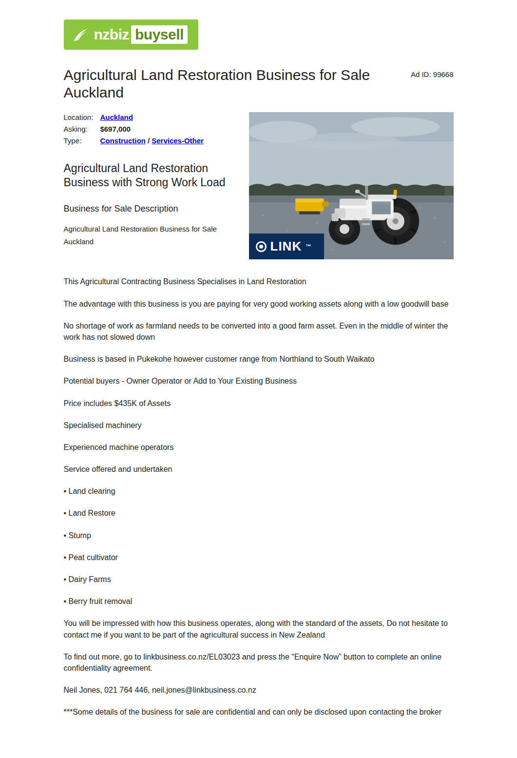nzbizbuysell
Agricultural Land Restoration Business for Sale Auckland
Ad ID: 99668
| Location: | Auckland |
| Asking: | $697,000 |
| Type: | Construction / Services-Other |
Agricultural Land Restoration Business with Strong Work Load
Business for Sale Description
Agricultural Land Restoration Business for Sale
Auckland
LINK™
This Agricultural Contracting Business Specialises in Land Restoration
The advantage with this business is you are paying for very good working assets along with a low goodwill base
No shortage of work as farmland needs to be converted into a good farm asset. Even in the middle of winter the work has not slowed down
Business is based in Pukekohe however customer range from Northland to South Waikato
Potential buyers - Owner Operator or Add to Your Existing Business
Price includes $435K of Assets
Specialised machinery
Experienced machine operators
Service offered and undertaken
• Land clearing
• Land Restore
• Stump
• Peat cultivator
• Dairy Farms
• Berry fruit removal
You will be impressed with how this business operates, along with the standard of the assets, Do not hesitate to contact me if you want to be part of the agricultural success in New Zealand
To find out more, go to linkbusiness.co.nz/EL03023 and press the “Enquire Now” button to complete an online confidentiality agreement.
Neil Jones, 021 764 446, neil.jones@linkbusiness.co.nz
***Some details of the business for sale are confidential and can only be disclosed upon contacting the broker